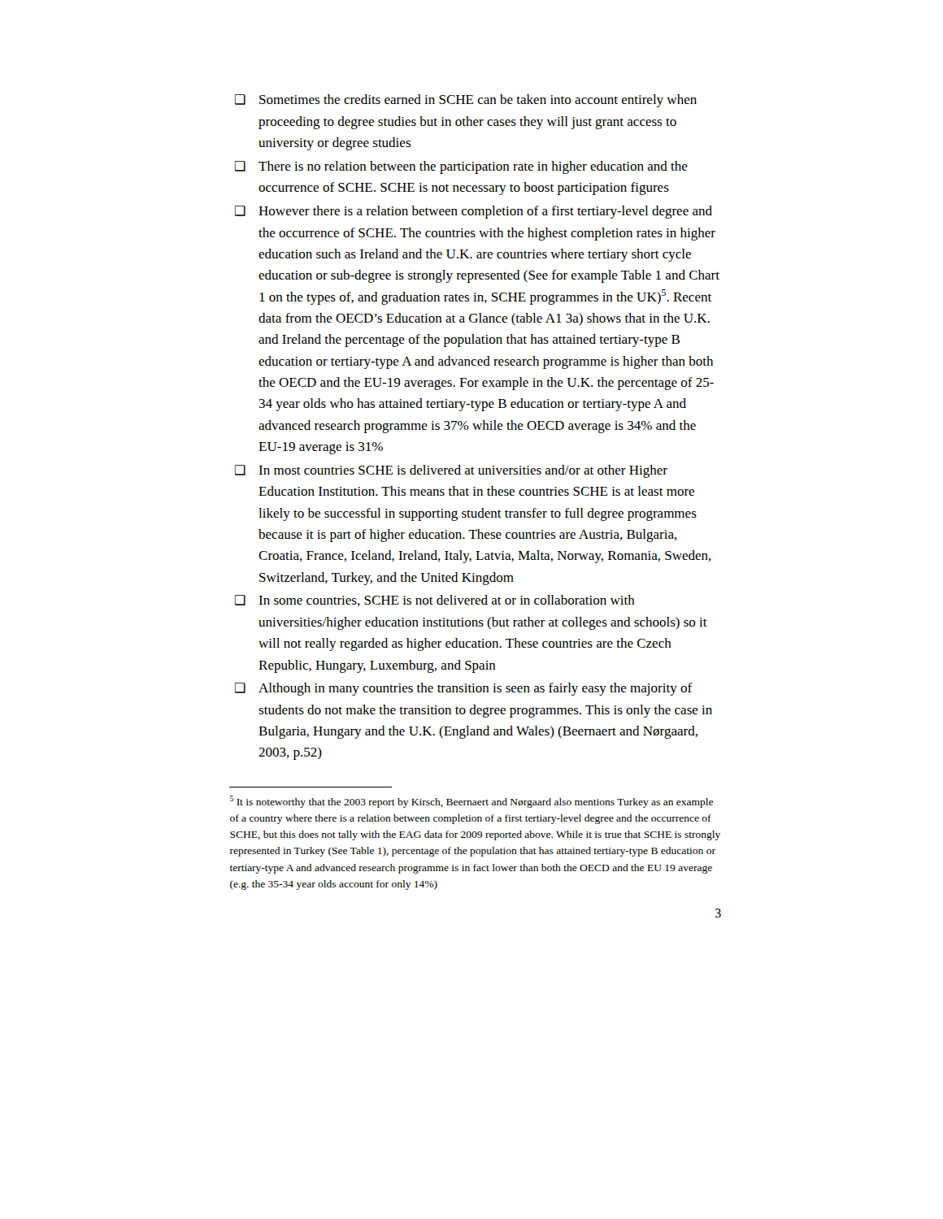Sometimes the credits earned in SCHE can be taken into account entirely when proceeding to degree studies but in other cases they will just grant access to university or degree studies
There is no relation between the participation rate in higher education and the occurrence of SCHE. SCHE is not necessary to boost participation figures
However there is a relation between completion of a first tertiary-level degree and the occurrence of SCHE. The countries with the highest completion rates in higher education such as Ireland and the U.K. are countries where tertiary short cycle education or sub-degree is strongly represented (See for example Table 1 and Chart 1 on the types of, and graduation rates in, SCHE programmes in the UK)5. Recent data from the OECD’s Education at a Glance (table A1 3a) shows that in the U.K. and Ireland the percentage of the population that has attained tertiary-type B education or tertiary-type A and advanced research programme is higher than both the OECD and the EU-19 averages. For example in the U.K. the percentage of 25-34 year olds who has attained tertiary-type B education or tertiary-type A and advanced research programme is 37% while the OECD average is 34% and the EU-19 average is 31%
In most countries SCHE is delivered at universities and/or at other Higher Education Institution. This means that in these countries SCHE is at least more likely to be successful in supporting student transfer to full degree programmes because it is part of higher education. These countries are Austria, Bulgaria, Croatia, France, Iceland, Ireland, Italy, Latvia, Malta, Norway, Romania, Sweden, Switzerland, Turkey, and the United Kingdom
In some countries, SCHE is not delivered at or in collaboration with universities/higher education institutions (but rather at colleges and schools) so it will not really regarded as higher education. These countries are the Czech Republic, Hungary, Luxemburg, and Spain
Although in many countries the transition is seen as fairly easy the majority of students do not make the transition to degree programmes. This is only the case in Bulgaria, Hungary and the U.K. (England and Wales) (Beernaert and Nørgaard, 2003, p.52)
5 It is noteworthy that the 2003 report by Kirsch, Beernaert and Nørgaard also mentions Turkey as an example of a country where there is a relation between completion of a first tertiary-level degree and the occurrence of SCHE, but this does not tally with the EAG data for 2009 reported above. While it is true that SCHE is strongly represented in Turkey (See Table 1), percentage of the population that has attained tertiary-type B education or tertiary-type A and advanced research programme is in fact lower than both the OECD and the EU 19 average (e.g. the 35-34 year olds account for only 14%)
3